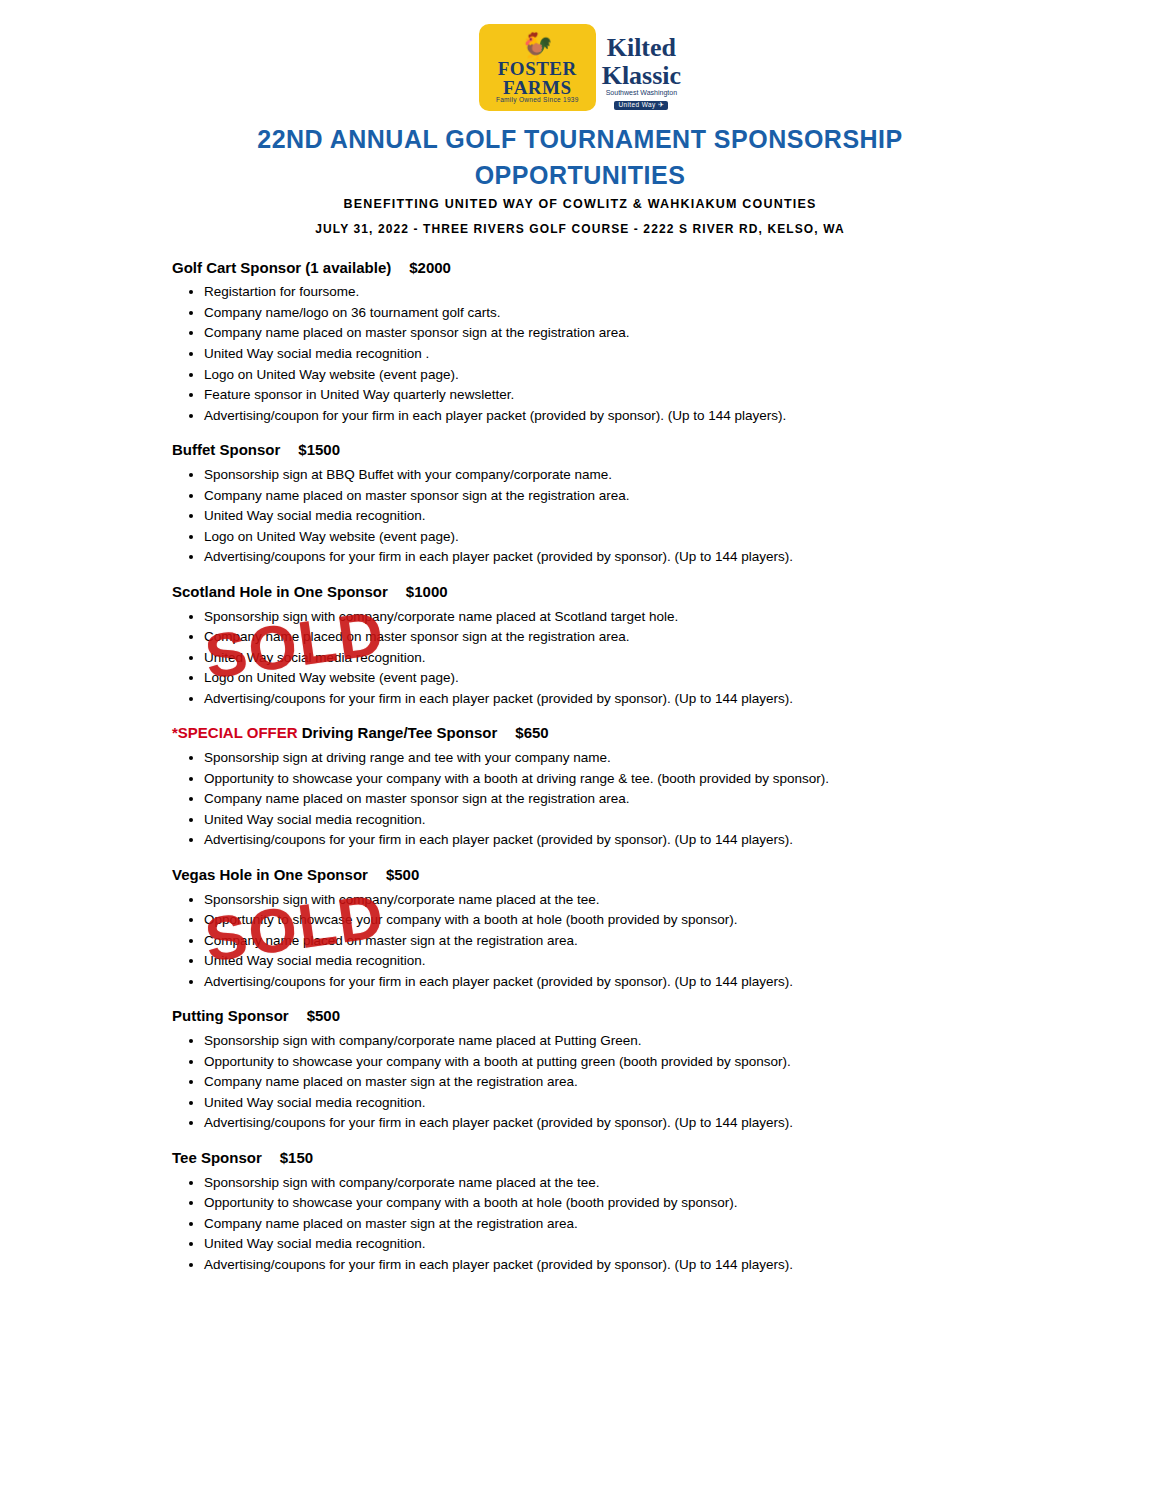🐓
FOSTER
FARMS
Family Owned Since 1939
Kilted
Klassic
Southwest Washington
United Way ✈
22nd Annual Golf Tournament Sponsorship Opportunities
BENEFITTING UNITED WAY OF COWLITZ & WAHKIAKUM COUNTIES
JULY 31, 2022 - THREE RIVERS GOLF COURSE - 2222 S RIVER RD, KELSO, WA
Golf Cart Sponsor (1 available)$2000
Registartion for foursome.
Company name/logo on 36 tournament golf carts.
Company name placed on master sponsor sign at the registration area.
United Way social media recognition .
Logo on United Way website (event page).
Feature sponsor in United Way quarterly newsletter.
Advertising/coupon for your firm in each player packet (provided by sponsor). (Up to 144 players).
Buffet Sponsor$1500
Sponsorship sign at BBQ Buffet with your company/corporate name.
Company name placed on master sponsor sign at the registration area.
United Way social media recognition.
Logo on United Way website (event page).
Advertising/coupons for your firm in each player packet (provided by sponsor). (Up to 144 players).
Scotland Hole in One Sponsor$1000
Sponsorship sign with company/corporate name placed at Scotland target hole.
Company name placed on master sponsor sign at the registration area.
United Way social media recognition.
Logo on United Way website (event page).
Advertising/coupons for your firm in each player packet (provided by sponsor). (Up to 144 players).
SOLD
*SPECIAL OFFER Driving Range/Tee Sponsor$650
Sponsorship sign at driving range and tee with your company name.
Opportunity to showcase your company with a booth at driving range & tee. (booth provided by sponsor).
Company name placed on master sponsor sign at the registration area.
United Way social media recognition.
Advertising/coupons for your firm in each player packet (provided by sponsor). (Up to 144 players).
Vegas Hole in One Sponsor$500
Sponsorship sign with company/corporate name placed at the tee.
Opportunity to showcase your company with a booth at hole (booth provided by sponsor).
Company name placed on master sign at the registration area.
United Way social media recognition.
Advertising/coupons for your firm in each player packet (provided by sponsor). (Up to 144 players).
SOLD
Putting Sponsor$500
Sponsorship sign with company/corporate name placed at Putting Green.
Opportunity to showcase your company with a booth at putting green (booth provided by sponsor).
Company name placed on master sign at the registration area.
United Way social media recognition.
Advertising/coupons for your firm in each player packet (provided by sponsor). (Up to 144 players).
Tee Sponsor$150
Sponsorship sign with company/corporate name placed at the tee.
Opportunity to showcase your company with a booth at hole (booth provided by sponsor).
Company name placed on master sign at the registration area.
United Way social media recognition.
Advertising/coupons for your firm in each player packet (provided by sponsor). (Up to 144 players).